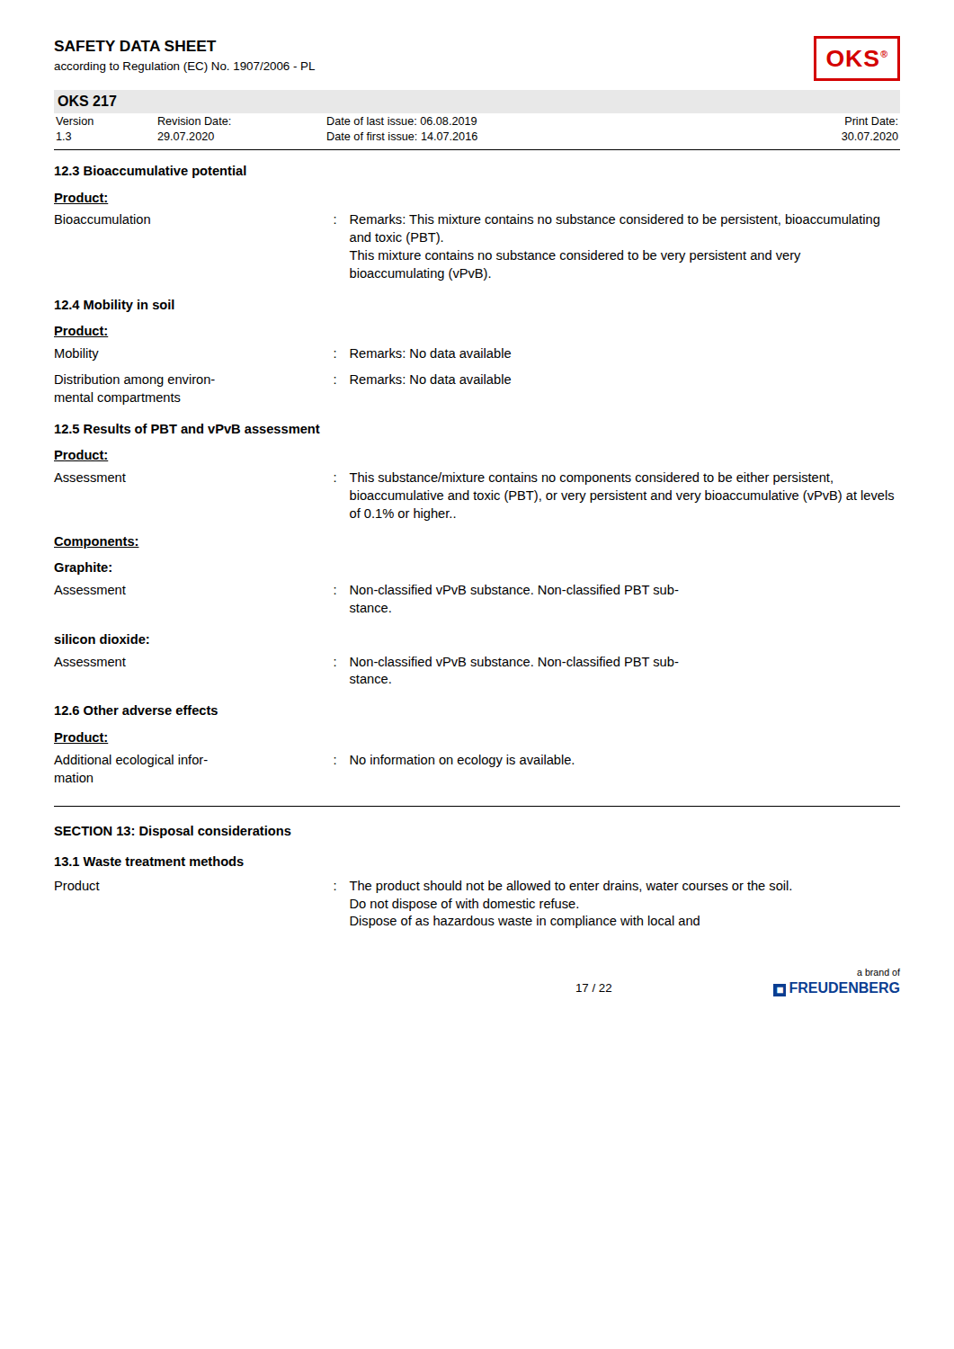SAFETY DATA SHEET
according to Regulation (EC) No. 1907/2006 - PL
OKS®
OKS 217
| Version 1.3 | Revision Date: 29.07.2020 | Date of last issue: 06.08.2019 Date of first issue: 14.07.2016 | Print Date: 30.07.2020 |
12.3 Bioaccumulative potential
Product:
| Bioaccumulation | : | Remarks: This mixture contains no substance considered to be persistent, bioaccumulating and toxic (PBT). This mixture contains no substance considered to be very persistent and very bioaccumulating (vPvB). |
12.4 Mobility in soil
Product:
| Mobility | : | Remarks: No data available |
| Distribution among environ- mental compartments | : | Remarks: No data available |
12.5 Results of PBT and vPvB assessment
Product:
| Assessment | : | This substance/mixture contains no components considered to be either persistent, bioaccumulative and toxic (PBT), or very persistent and very bioaccumulative (vPvB) at levels of 0.1% or higher.. |
Components:
Graphite:
| Assessment | : | Non-classified vPvB substance. Non-classified PBT sub- stance. |
silicon dioxide:
| Assessment | : | Non-classified vPvB substance. Non-classified PBT sub- stance. |
12.6 Other adverse effects
Product:
| Additional ecological infor- mation | : | No information on ecology is available. |
SECTION 13: Disposal considerations
13.1 Waste treatment methods
| Product | : | The product should not be allowed to enter drains, water courses or the soil. Do not dispose of with domestic refuse. Dispose of as hazardous waste in compliance with local and |
17 / 22
a brand of
■FREUDENBERG